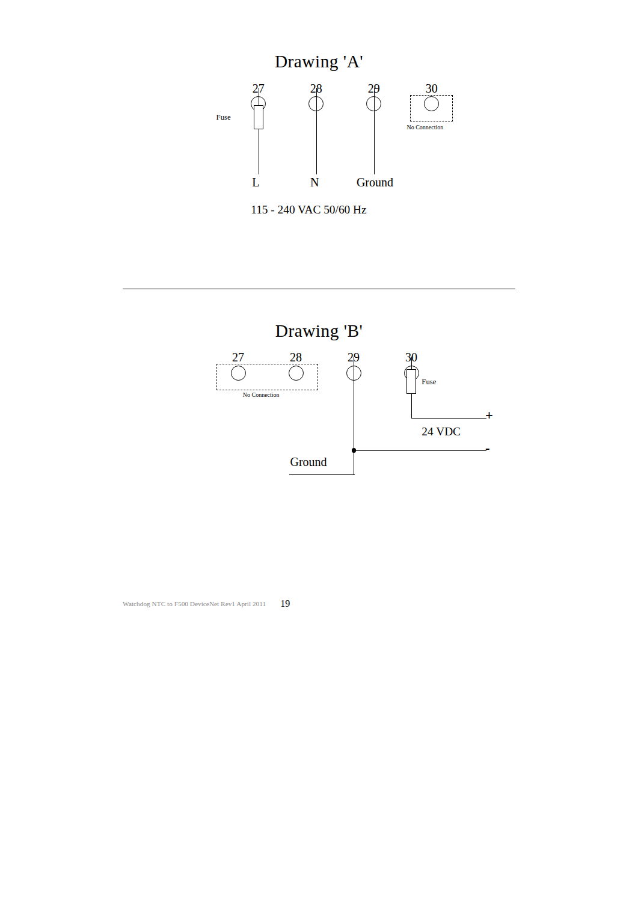Drawing 'A'
27
28
29
30
No Connection
Fuse
L
N
Ground
115 - 240 VAC 50/60 Hz
Drawing 'B'
27
28
29
30
No Connection
Fuse
+
24 VDC
-
Ground
Watchdog NTC to F500 DeviceNet Rev1 April 2011 19